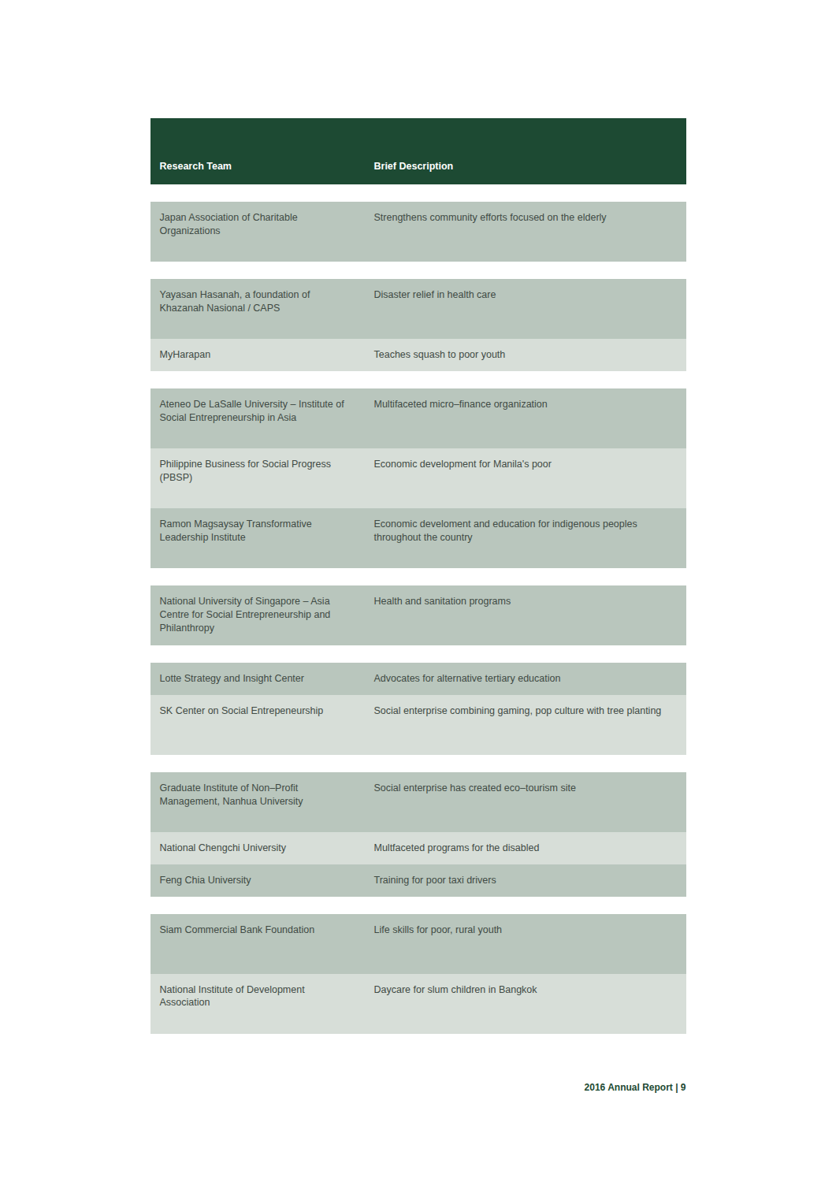| Research Team | Brief Description |
| --- | --- |
| Japan Association of Charitable Organizations | Strengthens community efforts focused on the elderly |
| Yayasan Hasanah, a foundation of Khazanah Nasional / CAPS | Disaster relief in health care |
| MyHarapan | Teaches squash to poor youth |
| Ateneo De LaSalle University – Institute of Social Entrepreneurship in Asia | Multifaceted micro–finance organization |
| Philippine Business for Social Progress (PBSP) | Economic development for Manila's poor |
| Ramon Magsaysay Transformative Leadership Institute | Economic develoment and education for indigenous peoples throughout the country |
| National University of Singapore – Asia Centre for Social Entrepreneurship and Philanthropy | Health and sanitation programs |
| Lotte Strategy and Insight Center | Advocates for alternative tertiary education |
| SK Center on Social Entrepeneurship | Social enterprise combining gaming, pop culture with tree planting |
| Graduate Institute of Non–Profit Management, Nanhua University | Social enterprise has created eco–tourism site |
| National Chengchi University | Multfaceted programs for the disabled |
| Feng Chia University | Training for poor taxi drivers |
| Siam Commercial Bank Foundation | Life skills for poor, rural youth |
| National Institute of Development Association | Daycare for slum children in Bangkok |
2016 Annual Report | 9